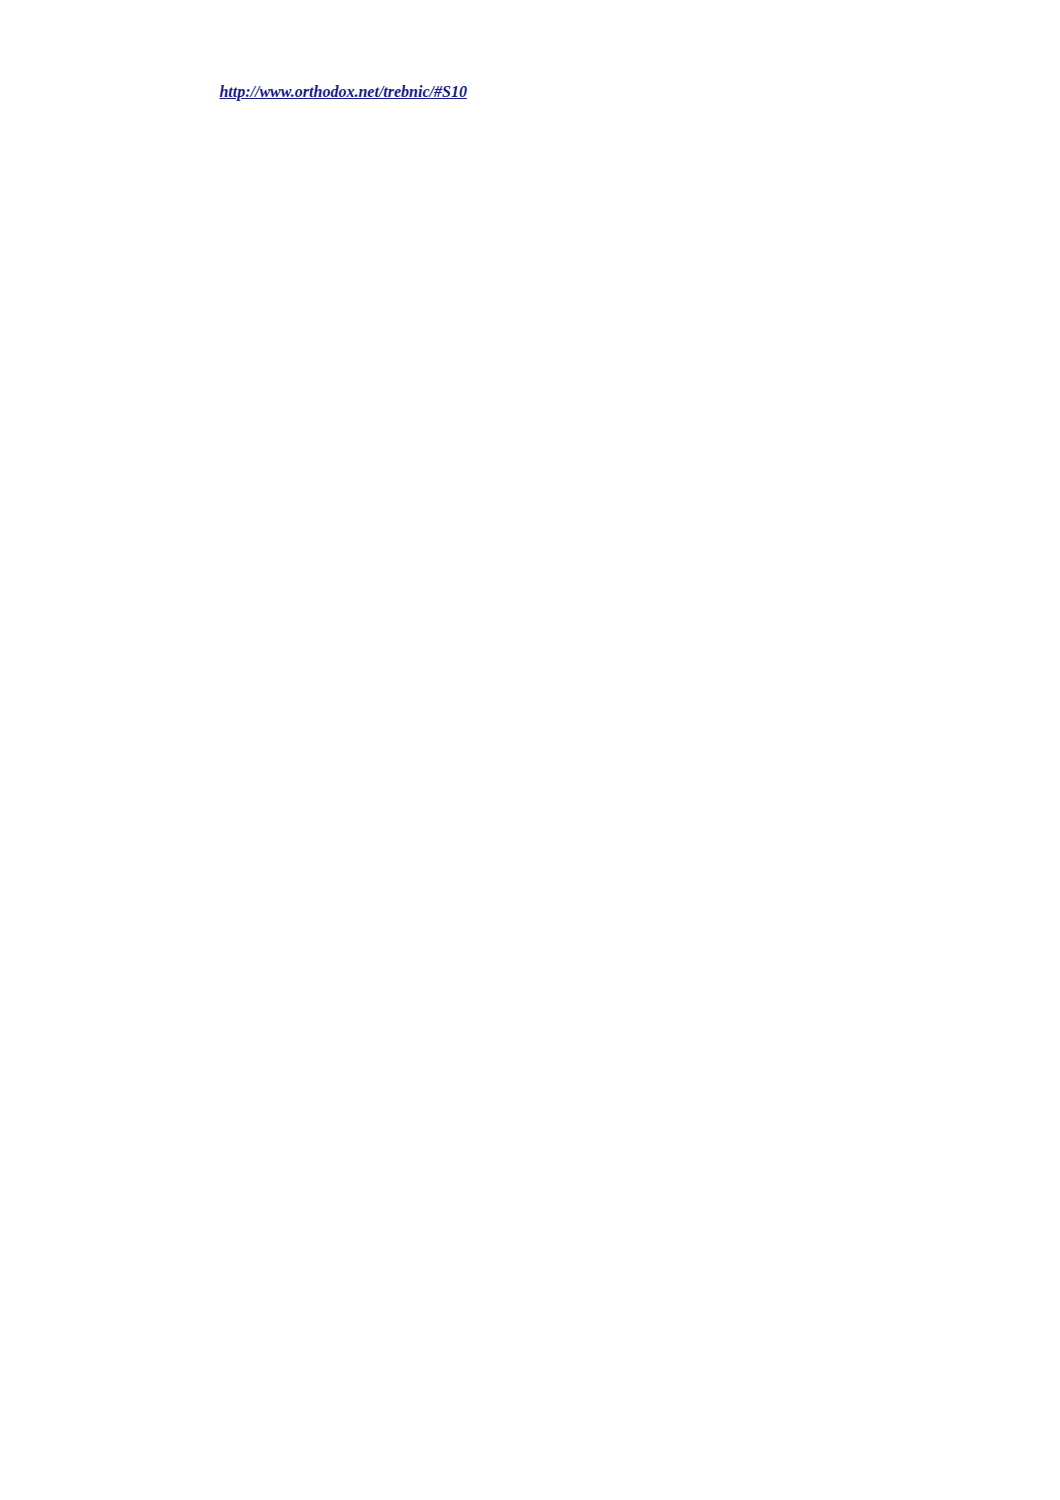http://www.orthodox.net/trebnic/#S10